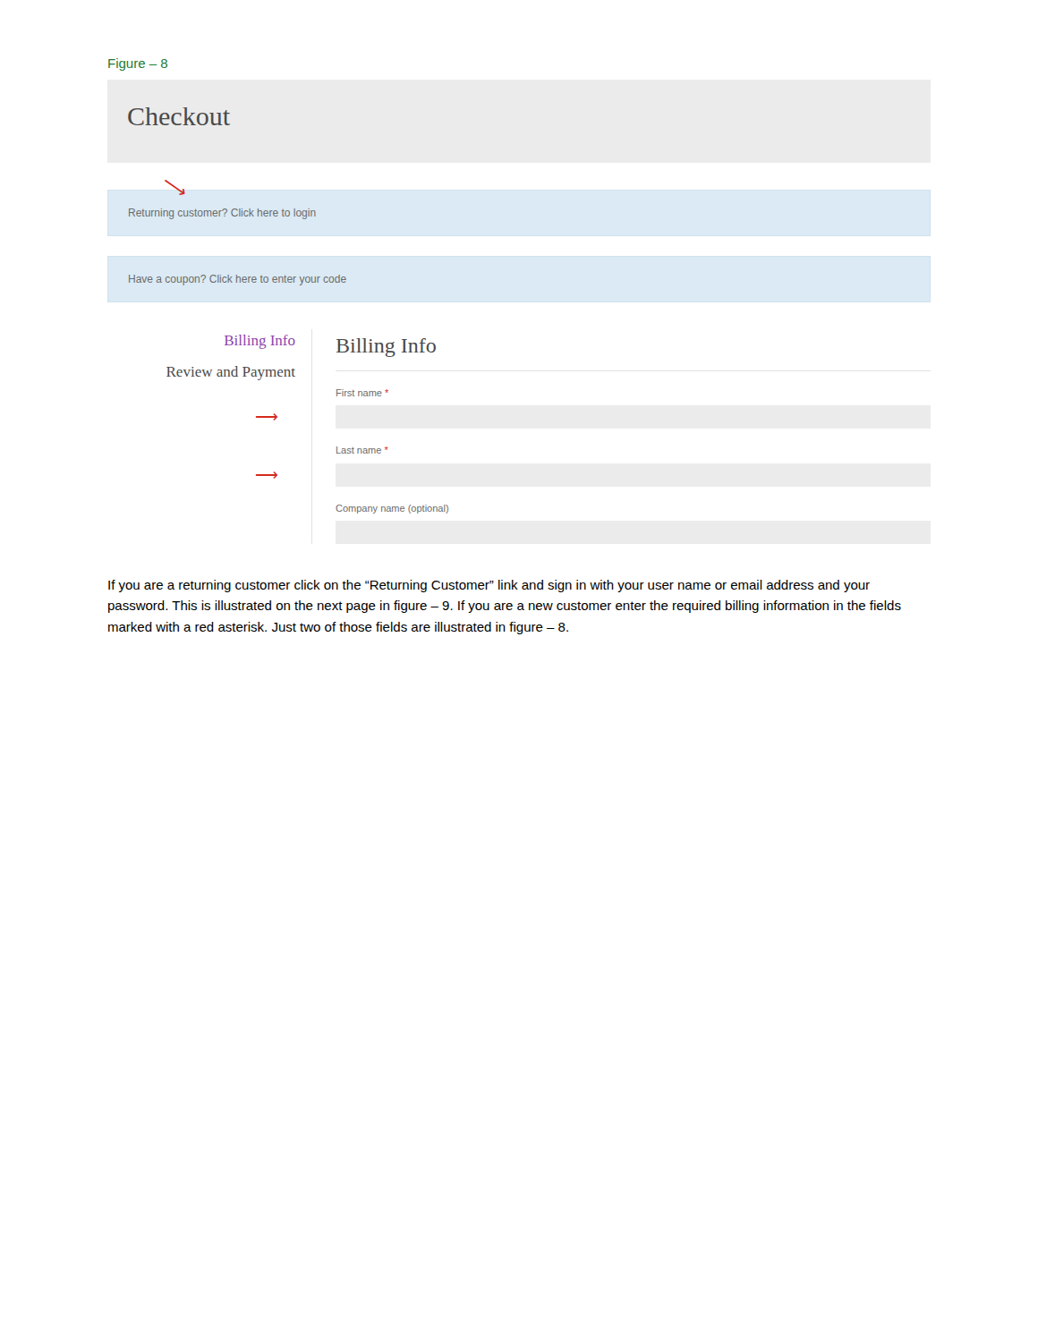Figure – 8
Checkout
⟶ Returning customer? Click here to login
Have a coupon? Click here to enter your code
Billing Info
Review and Payment
Billing Info
First name *
⟶
Last name *
⟶
Company name (optional)
If you are a returning customer click on the “Returning Customer” link and sign in with your user name or email address and your password. This is illustrated on the next page in figure – 9. If you are a new customer enter the required billing information in the fields marked with a red asterisk. Just two of those fields are illustrated in figure – 8.